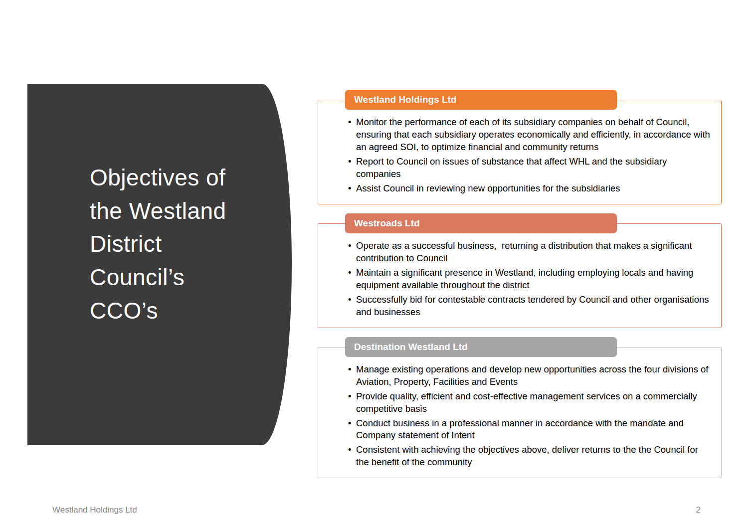Objectives of the Westland District Council’s CCO’s
Westland Holdings Ltd
Monitor the performance of each of its subsidiary companies on behalf of Council, ensuring that each subsidiary operates economically and efficiently, in accordance with an agreed SOI, to optimize financial and community returns
Report to Council on issues of substance that affect WHL and the subsidiary companies
Assist Council in reviewing new opportunities for the subsidiaries
Westroads Ltd
Operate as a successful business, returning a distribution that makes a significant contribution to Council
Maintain a significant presence in Westland, including employing locals and having equipment available throughout the district
Successfully bid for contestable contracts tendered by Council and other organisations and businesses
Destination Westland Ltd
Manage existing operations and develop new opportunities across the four divisions of Aviation, Property, Facilities and Events
Provide quality, efficient and cost-effective management services on a commercially competitive basis
Conduct business in a professional manner in accordance with the mandate and Company statement of Intent
Consistent with achieving the objectives above, deliver returns to the the Council for the benefit of the community
Westland Holdings Ltd
2